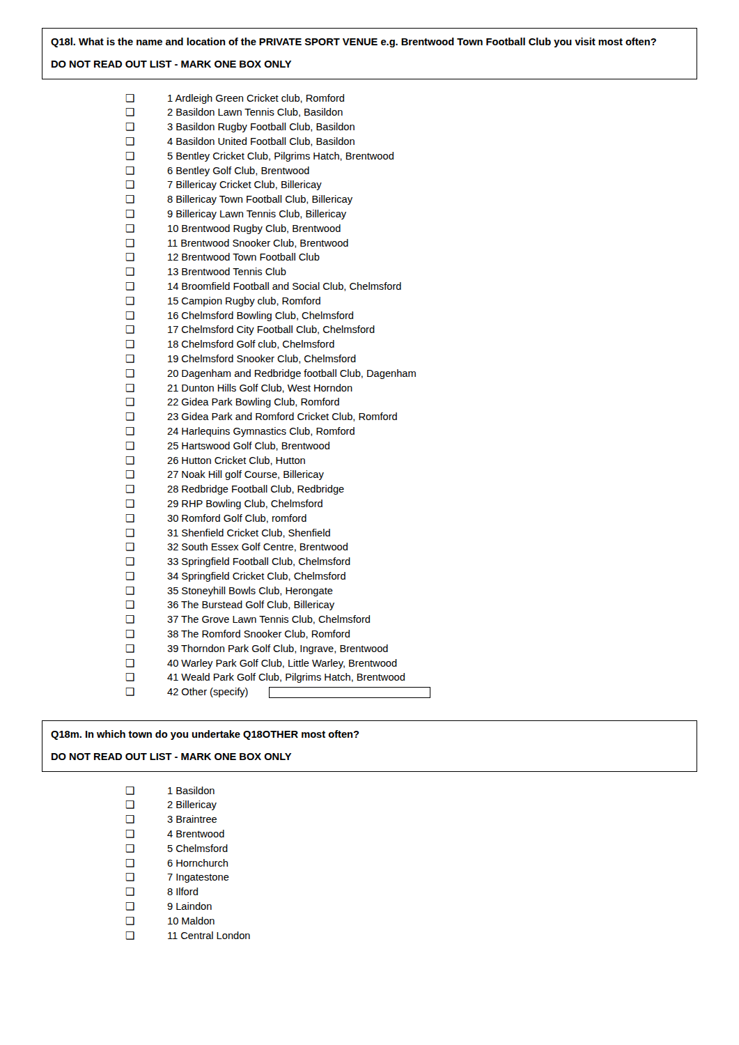Q18l. What is the name and location of the PRIVATE SPORT VENUE e.g. Brentwood Town Football Club you visit most often?
DO NOT READ OUT LIST - MARK ONE BOX ONLY
❑1 Ardleigh Green Cricket club, Romford
❑2 Basildon Lawn Tennis Club, Basildon
❑3 Basildon Rugby Football Club, Basildon
❑4 Basildon United Football Club, Basildon
❑5 Bentley Cricket Club, Pilgrims Hatch, Brentwood
❑6 Bentley Golf Club, Brentwood
❑7 Billericay Cricket Club, Billericay
❑8 Billericay Town Football Club, Billericay
❑9 Billericay Lawn Tennis Club, Billericay
❑10 Brentwood Rugby Club, Brentwood
❑11 Brentwood Snooker Club, Brentwood
❑12 Brentwood Town Football Club
❑13 Brentwood Tennis Club
❑14 Broomfield Football and Social Club, Chelmsford
❑15 Campion Rugby club, Romford
❑16 Chelmsford Bowling Club, Chelmsford
❑17 Chelmsford City Football Club, Chelmsford
❑18 Chelmsford Golf club, Chelmsford
❑19 Chelmsford Snooker Club, Chelmsford
❑20 Dagenham and Redbridge football Club, Dagenham
❑21 Dunton Hills Golf Club, West Horndon
❑22 Gidea Park Bowling Club, Romford
❑23 Gidea Park and Romford Cricket Club, Romford
❑24 Harlequins Gymnastics Club, Romford
❑25 Hartswood Golf Club, Brentwood
❑26 Hutton Cricket Club, Hutton
❑27 Noak Hill golf Course, Billericay
❑28 Redbridge Football Club, Redbridge
❑29 RHP Bowling Club, Chelmsford
❑30 Romford Golf Club, romford
❑31 Shenfield Cricket Club, Shenfield
❑32 South Essex Golf Centre, Brentwood
❑33 Springfield Football Club, Chelmsford
❑34 Springfield Cricket Club, Chelmsford
❑35 Stoneyhill Bowls Club, Herongate
❑36 The Burstead Golf Club, Billericay
❑37 The Grove Lawn Tennis Club, Chelmsford
❑38 The Romford Snooker Club, Romford
❑39 Thorndon Park Golf Club, Ingrave, Brentwood
❑40 Warley Park Golf Club, Little Warley, Brentwood
❑41 Weald Park Golf Club, Pilgrims Hatch, Brentwood
❑42 Other (specify)
Q18m. In which town do you undertake Q18OTHER most often?
DO NOT READ OUT LIST - MARK ONE BOX ONLY
❑1 Basildon
❑2 Billericay
❑3 Braintree
❑4 Brentwood
❑5 Chelmsford
❑6 Hornchurch
❑7 Ingatestone
❑8 Ilford
❑9 Laindon
❑10 Maldon
❑11 Central London